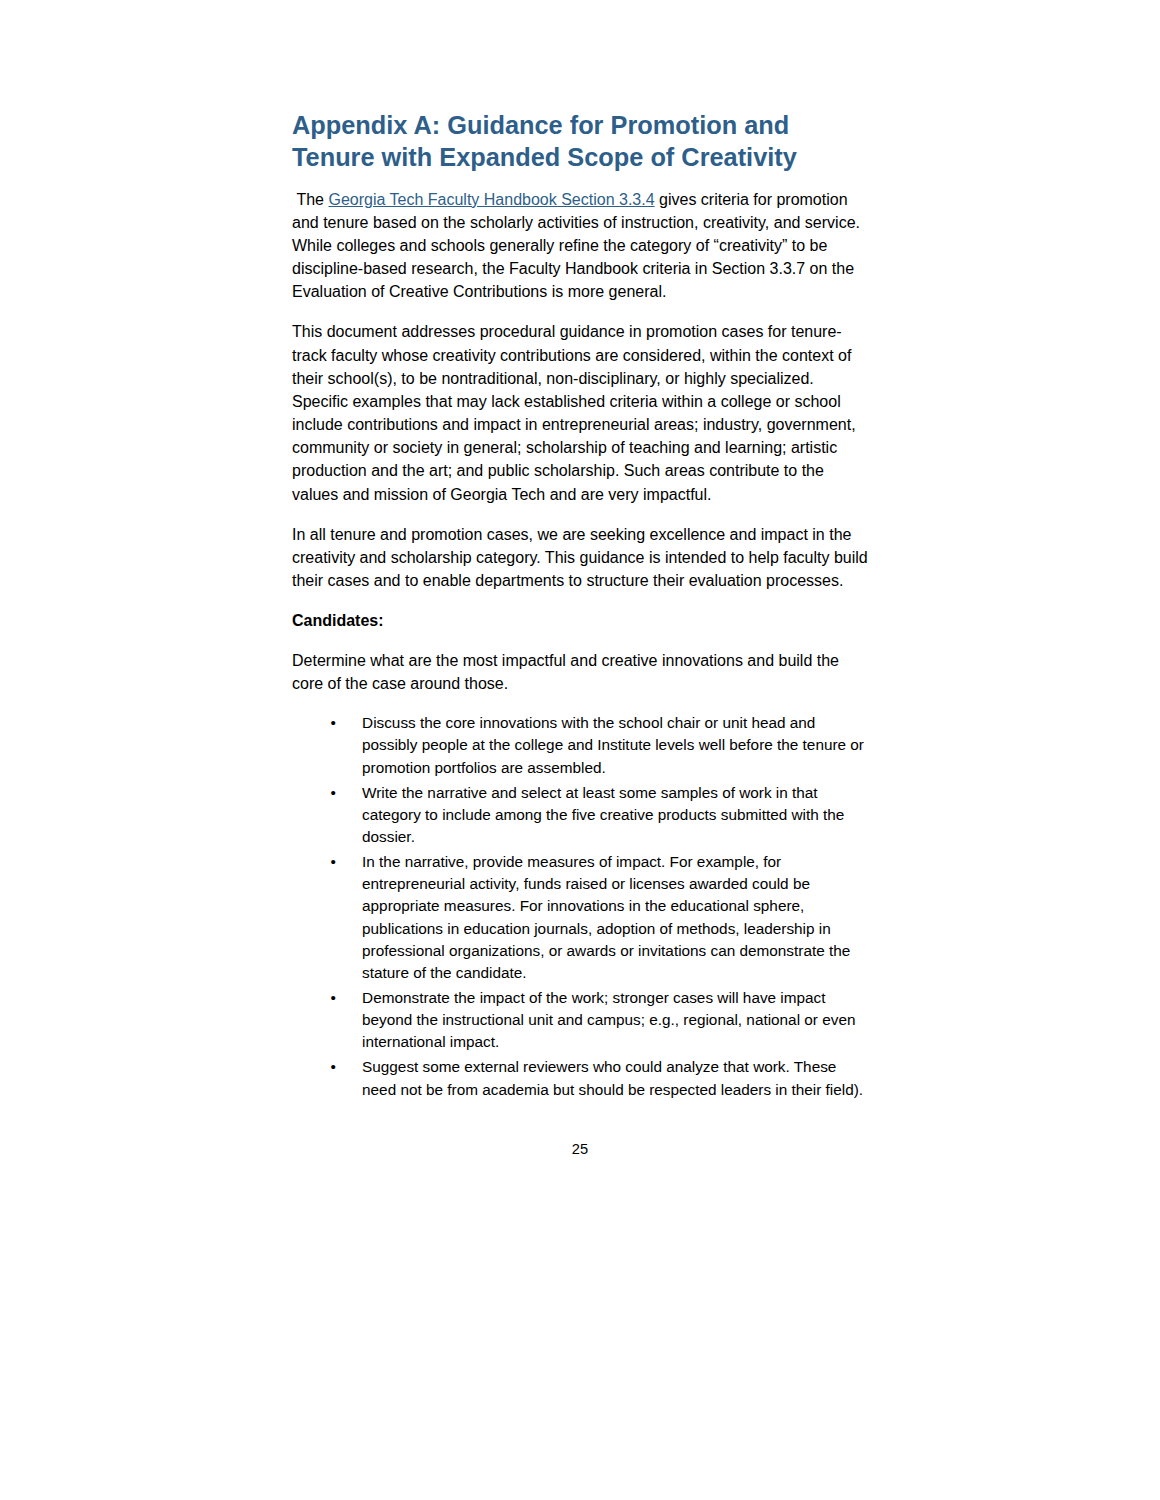Appendix A: Guidance for Promotion and Tenure with Expanded Scope of Creativity
The Georgia Tech Faculty Handbook Section 3.3.4 gives criteria for promotion and tenure based on the scholarly activities of instruction, creativity, and service. While colleges and schools generally refine the category of “creativity” to be discipline-based research, the Faculty Handbook criteria in Section 3.3.7 on the Evaluation of Creative Contributions is more general.
This document addresses procedural guidance in promotion cases for tenure-track faculty whose creativity contributions are considered, within the context of their school(s), to be nontraditional, non-disciplinary, or highly specialized. Specific examples that may lack established criteria within a college or school include contributions and impact in entrepreneurial areas; industry, government, community or society in general; scholarship of teaching and learning; artistic production and the art; and public scholarship. Such areas contribute to the values and mission of Georgia Tech and are very impactful.
In all tenure and promotion cases, we are seeking excellence and impact in the creativity and scholarship category. This guidance is intended to help faculty build their cases and to enable departments to structure their evaluation processes.
Candidates:
Determine what are the most impactful and creative innovations and build the core of the case around those.
Discuss the core innovations with the school chair or unit head and possibly people at the college and Institute levels well before the tenure or promotion portfolios are assembled.
Write the narrative and select at least some samples of work in that category to include among the five creative products submitted with the dossier.
In the narrative, provide measures of impact. For example, for entrepreneurial activity, funds raised or licenses awarded could be appropriate measures. For innovations in the educational sphere, publications in education journals, adoption of methods, leadership in professional organizations, or awards or invitations can demonstrate the stature of the candidate.
Demonstrate the impact of the work; stronger cases will have impact beyond the instructional unit and campus; e.g., regional, national or even international impact.
Suggest some external reviewers who could analyze that work. These need not be from academia but should be respected leaders in their field).
25